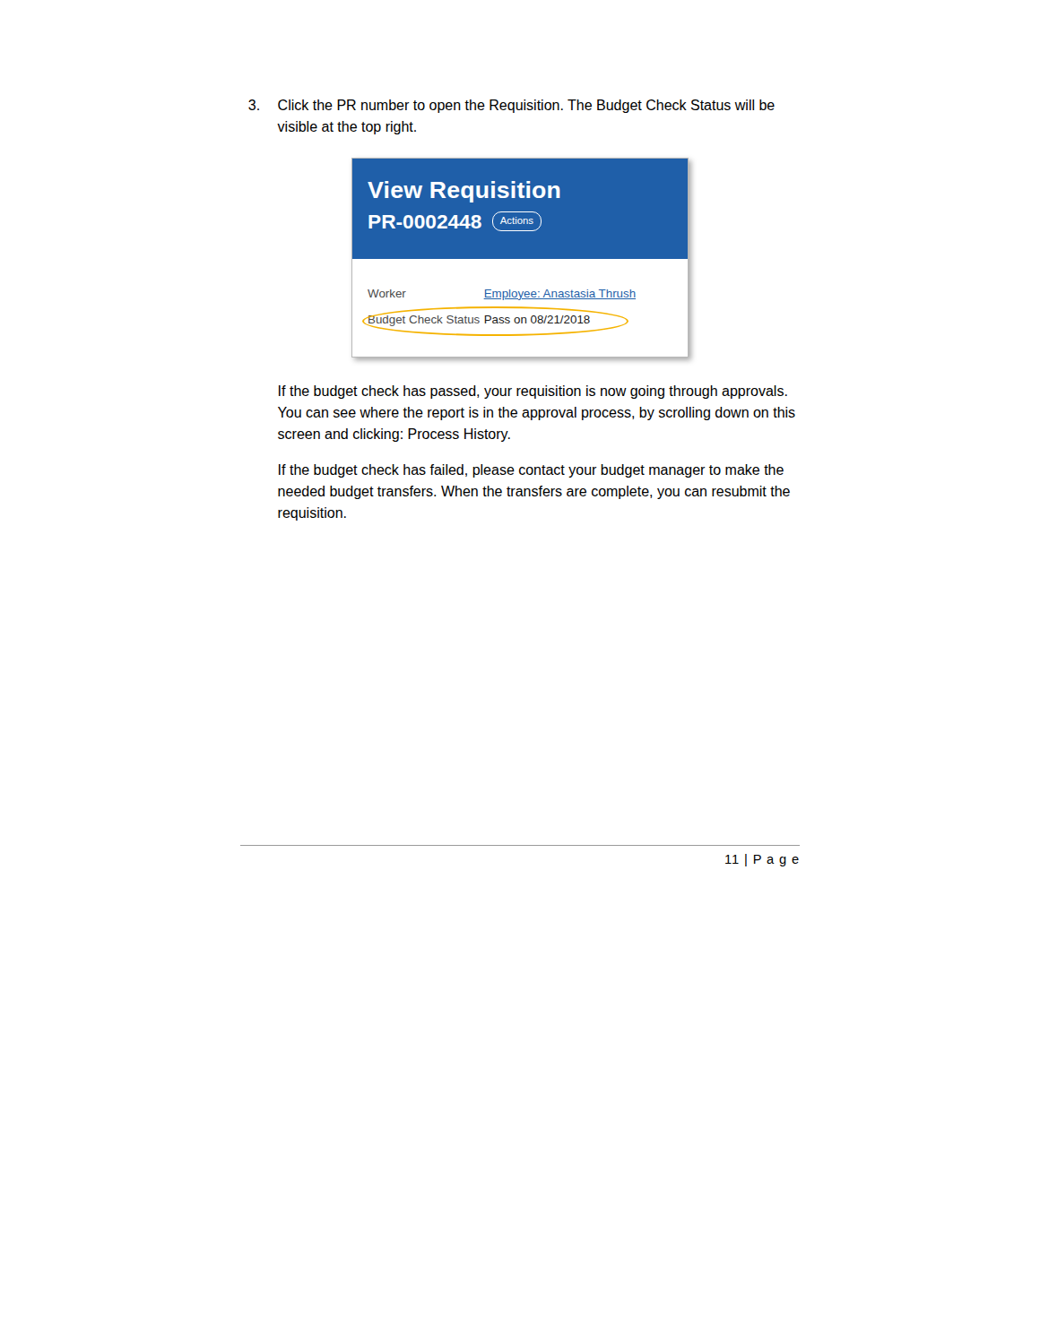3. Click the PR number to open the Requisition. The Budget Check Status will be visible at the top right.
View Requisition
PR-0002448 Actions
Worker
Employee: Anastasia Thrush
Budget Check Status
Pass on 08/21/2018
If the budget check has passed, your requisition is now going through approvals. You can see where the report is in the approval process, by scrolling down on this screen and clicking: Process History.
If the budget check has failed, please contact your budget manager to make the needed budget transfers. When the transfers are complete, you can resubmit the requisition.
11 | P a g e